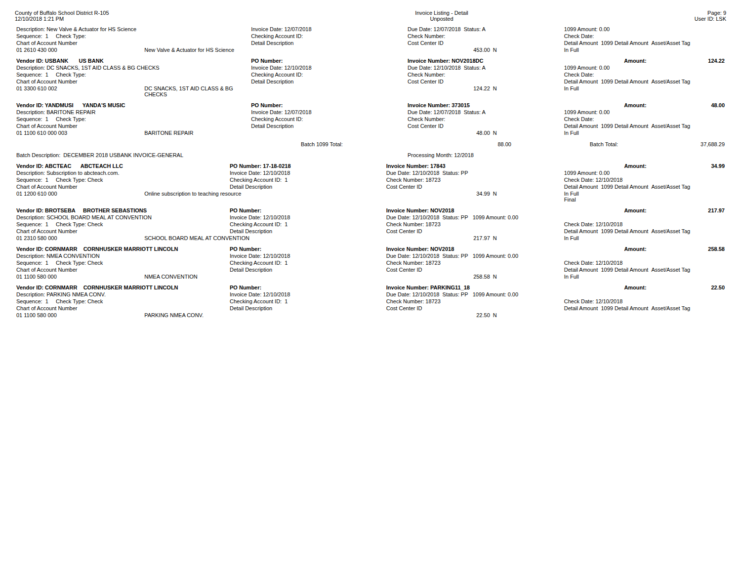| County of Buffalo School District R-105 | Invoice Listing - Detail | Page: 9 |
| 12/10/2018 1:21 PM | Unposted | User ID: LSK |
| Description: New Valve & Actuator for HS Science | Invoice Date: 12/07/2018 | Due Date: 12/07/2018 Status: A | 1099 Amount: 0.00 |
| Sequence: 1 Check Type: | Checking Account ID: | Check Number: | Check Date: |
| Chart of Account Number | Detail Description | Cost Center ID | Detail Amount 1099 Detail Amount Asset/Asset Tag |
| 01 2610 430 000 | New Valve & Actuator for HS Science | 453.00 | N | In Full |
| Vendor ID: USBANK US BANK | PO Number: | Invoice Number: NOV2018DC | Amount: | 124.22 |
| Description: DC SNACKS, 1ST AID CLASS & BG CHECKS | Invoice Date: 12/10/2018 | Due Date: 12/10/2018 Status: A | 1099 Amount: 0.00 |
| Sequence: 1 Check Type: | Checking Account ID: | Check Number: | Check Date: |
| Chart of Account Number | Detail Description | Cost Center ID | Detail Amount 1099 Detail Amount Asset/Asset Tag |
| 01 3300 610 002 | DC SNACKS, 1ST AID CLASS & BG CHECKS | 124.22 | N | In Full |
| Vendor ID: YANDMUSI YANDA'S MUSIC | PO Number: | Invoice Number: 373015 | Amount: | 48.00 |
| Description: BARITONE REPAIR | Invoice Date: 12/07/2018 | Due Date: 12/07/2018 Status: A | 1099 Amount: 0.00 |
| Sequence: 1 Check Type: | Checking Account ID: | Check Number: | Check Date: |
| Chart of Account Number | Detail Description | Cost Center ID | Detail Amount 1099 Detail Amount Asset/Asset Tag |
| 01 1100 610 000 003 | BARITONE REPAIR | 48.00 | N | In Full |
| | Batch 1099 Total: | 88.00 | Batch Total: | 37,688.29 |
| Batch Description: DECEMBER 2018 USBANK INVOICE-GENERAL | Processing Month: 12/2018 |
| Vendor ID: ABCTEAC ABCTEACH LLC | PO Number: 17-18-0218 | Invoice Number: 17843 | Amount: | 34.99 |
| Description: Subscription to abcteach.com. | Invoice Date: 12/10/2018 | Due Date: 12/10/2018 Status: PP | 1099 Amount: 0.00 |
| Sequence: 1 Check Type: Check | Checking Account ID: 1 | Check Number: 18723 | Check Date: 12/10/2018 |
| Chart of Account Number | Detail Description | Cost Center ID | Detail Amount 1099 Detail Amount Asset/Asset Tag |
| 01 1200 610 000 | Online subscription to teaching resource | 34.99 | N | In Full Final |
| Vendor ID: BROTSEBA BROTHER SEBASTIONS | PO Number: | Invoice Number: NOV2018 | Amount: | 217.97 |
| Description: SCHOOL BOARD MEAL AT CONVENTION | Invoice Date: 12/10/2018 | Due Date: 12/10/2018 Status: PP 1099 Amount: 0.00 | |
| Sequence: 1 Check Type: Check | Checking Account ID: 1 | Check Number: 18723 | Check Date: 12/10/2018 |
| Chart of Account Number | Detail Description | Cost Center ID | Detail Amount 1099 Detail Amount Asset/Asset Tag |
| 01 2310 580 000 | SCHOOL BOARD MEAL AT CONVENTION | 217.97 | N | In Full |
| Vendor ID: CORNMARR CORNHUSKER MARRIOTT LINCOLN | PO Number: | Invoice Number: NOV2018 | Amount: | 258.58 |
| Description: NMEA CONVENTION | Invoice Date: 12/10/2018 | Due Date: 12/10/2018 Status: PP 1099 Amount: 0.00 | |
| Sequence: 1 Check Type: Check | Checking Account ID: 1 | Check Number: 18723 | Check Date: 12/10/2018 |
| Chart of Account Number | Detail Description | Cost Center ID | Detail Amount 1099 Detail Amount Asset/Asset Tag |
| 01 1100 580 000 | NMEA CONVENTION | 258.58 | N | In Full |
| Vendor ID: CORNMARR CORNHUSKER MARRIOTT LINCOLN | PO Number: | Invoice Number: PARKING11_18 | Amount: | 22.50 |
| Description: PARKING NMEA CONV. | Invoice Date: 12/10/2018 | Due Date: 12/10/2018 Status: PP 1099 Amount: 0.00 | |
| Sequence: 1 Check Type: Check | Checking Account ID: 1 | Check Number: 18723 | Check Date: 12/10/2018 |
| Chart of Account Number | Detail Description | Cost Center ID | Detail Amount 1099 Detail Amount Asset/Asset Tag |
| 01 1100 580 000 | PARKING NMEA CONV. | 22.50 | N | |